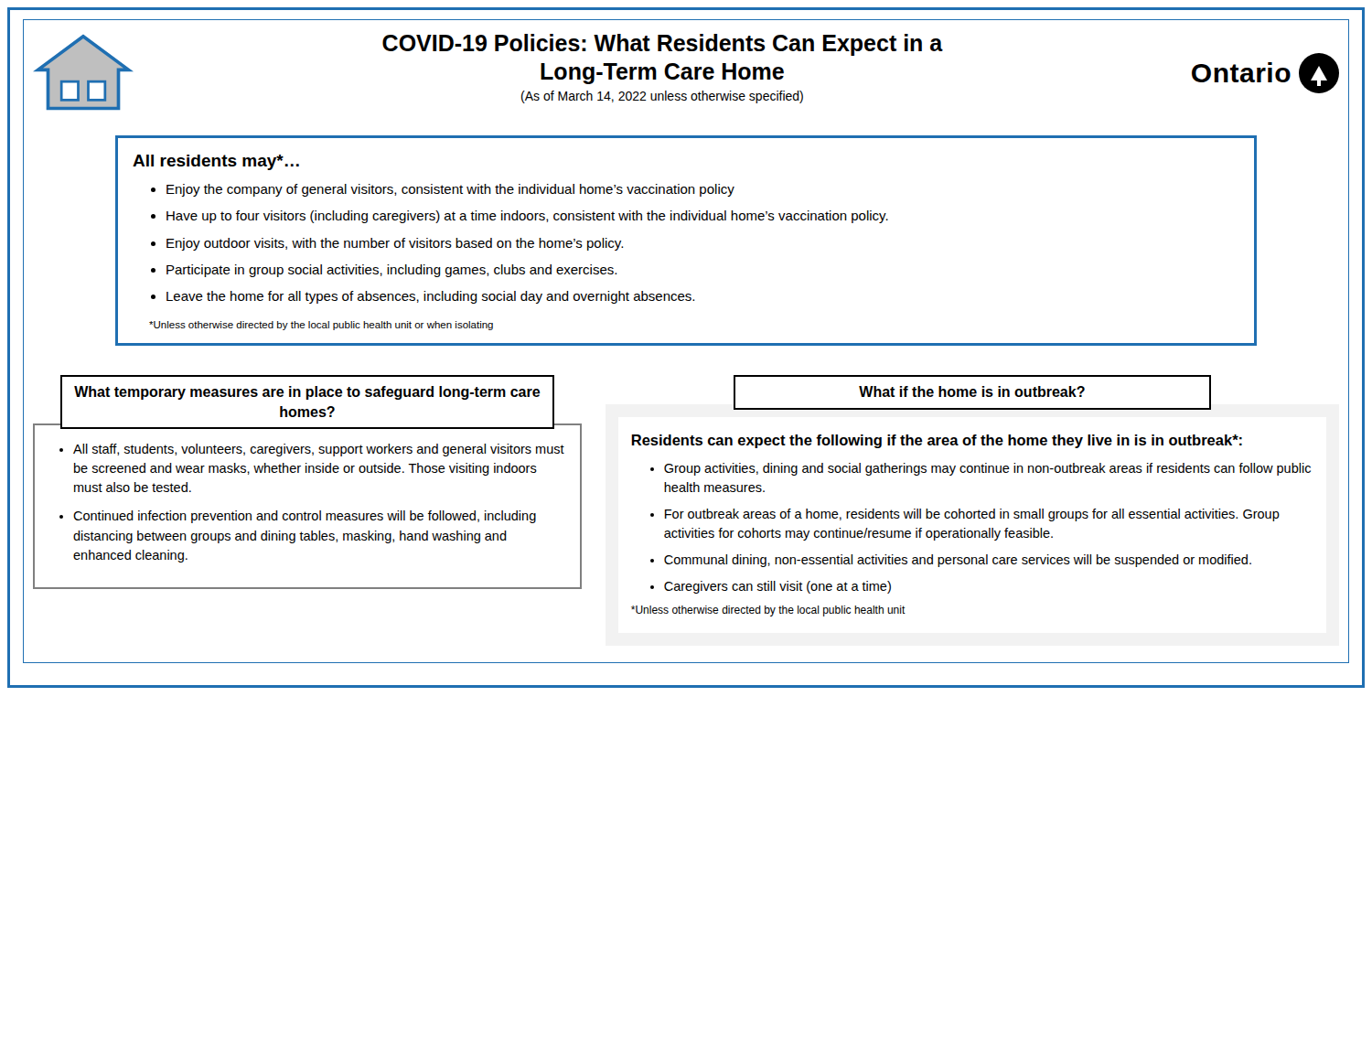COVID-19 Policies: What Residents Can Expect in a
Long-Term Care Home
(As of March 14, 2022 unless otherwise specified)
Ontario
All residents may*…
Enjoy the company of general visitors, consistent with the individual home’s vaccination policy
Have up to four visitors (including caregivers) at a time indoors, consistent with the individual home’s vaccination policy.
Enjoy outdoor visits, with the number of visitors based on the home’s policy.
Participate in group social activities, including games, clubs and exercises.
Leave the home for all types of absences, including social day and overnight absences.
*Unless otherwise directed by the local public health unit or when isolating
What temporary measures are in place to safeguard long-term care homes?
All staff, students, volunteers, caregivers, support workers and general visitors must be screened and wear masks, whether inside or outside. Those visiting indoors must also be tested.
Continued infection prevention and control measures will be followed, including distancing between groups and dining tables, masking, hand washing and enhanced cleaning.
What if the home is in outbreak?
Residents can expect the following if the area of the home they live in is in outbreak*:
Group activities, dining and social gatherings may continue in non-outbreak areas if residents can follow public health measures.
For outbreak areas of a home, residents will be cohorted in small groups for all essential activities. Group activities for cohorts may continue/resume if operationally feasible.
Communal dining, non-essential activities and personal care services will be suspended or modified.
Caregivers can still visit (one at a time)
*Unless otherwise directed by the local public health unit